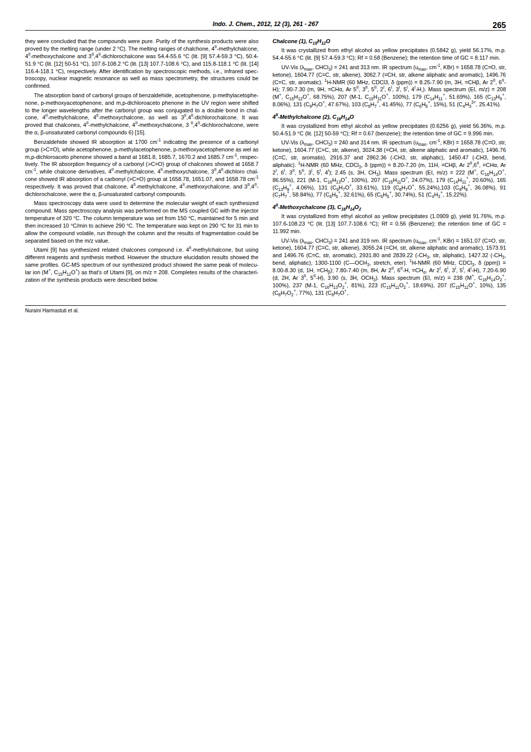Indo. J. Chem., 2012, 12 (3), 261 - 267 265
they were concluded that the compounds were pure. Purity of the synthesis products were also proved by the melting range (under 2 °C). The melting ranges of chalchone, 4II-methylchalcone, 4II-methoxychalcone and 3II,4II-dichlorochalcone was 54.4-55.6 °C (lit. [9] 57.4-59.3 °C), 50.4-51.9 °C (lit. [12] 50-51 °C), 107.6-108.2 °C (lit. [13] 107.7-108.6 °C), and 115.8-118.1 °C (lit. [14] 116.4-118.1 °C), respectively. After identification by spectroscopic methods, i.e., infrared spectroscopy, nuclear magnetic resonance as well as mass spectrometry, the structures could be confirmed.
The absorption band of carbonyl groups of benzaldehide, acetophenone, p-methylacetophenone, p-methoxyacetophenone, and m,p-dichloroaceto phenone in the UV region were shifted to the longer wavelengths after the carbonyl group was conjugated to a double bond in chalcone, 4II-methylchalcone, 4II-methoxychalcone, as well as 3II,4II-dichlorochalcone. It was proved that chalcones, 4II-methylchalcone, 4II-methoxychalcone, 3 II,4II-dichlorochalcone, were the α, β-unsaturated carbonyl compounds 6) [15].
Benzaldehide showed IR absorption at 1700 cm-1 indicating the presence of a carbonyl group (>C=O), while acetophenone, p-methylacetophenone, p-methoxyacetophenone as wel as m,p-dichloroaceto phenone showed a band at 1681.8, 1685.7, 1670.2 and 1685.7 cm-1, respectively. The IR absorption frequency of a carbonyl (>C=O) group of chalcones showed at 1658.7 cm-1, while chalcone derivatives, 4II-methylchalcone, 4II-methoxychalcone, 3II,4II-dichloro chalcone showed IR absorption of a carbonyl (>C=O) group at 1658.78, 1651.07, and 1658.78 cm-1 respectively. It was proved that chalcone, 4II-methylchalcone, 4II-methoxychalcone, and 3II,4II-dichlorochalcone, were the α, β-unsaturated carbonyl compounds.
Mass spectroscopy data were used to determine the molecular weight of each synthesized compound. Mass spectroscopy analysis was performed on the MS coupled GC with the injector temperature of 320 °C. The column temperature was set from 150 °C, maintained for 5 min and then increased 10 °C/min to achieve 290 °C. The temperature was kept on 290 °C for 31 min to allow the compound volatile, run through the column and the results of fragmentation could be separated based on the m/z value.
Utami [9] has synthesized related chalcones compound i.e. 4II-methylchalcone, but using different reagents and synthesis method. However the structure elucidation results showed the same profiles. GC-MS spectrum of our synthesized product showed the same peak of molecular ion (M+, C15H12O+) as that's of Utami [9], on m/z = 208. Completes results of the characterization of the synthesis products were described below.
Chalcone (1), C15H12O
It was crystallized from ethyl alcohol as yellow precipitates (0.5842 g), yield 56.17%, m.p. 54.4-55.6 °C (lit. [9] 57.4-59.3 °C); Rf = 0.58 (Benzene); the retention time of GC = 8.117 min.
UV-Vis (λmax, CHCl3) = 241 and 313 nm. IR spectrum (umax, cm-1, KBr) = 1658.78 (C=O, str, ketone), 1604.77 (C=C, str, alkene), 3062.7 (=CH, str, alkene aliphatic and aromatic), 1496.76 (C=C, str, aromatic). 1H-NMR (60 MHz, CDCl3, δ (ppm)) = 8.25-7.90 (m, 3H, =CHβ, Ar 2II, 6II-H); 7.90-7.30 (m, 9H, =CHα, Ar 5II, 3II, 5II, 2I, 6I, 3I, 5I, 4I-H,). Mass spectrum (EI, m/z) = 208 (M+, C15H12O+, 68.75%), 207 (M-1, C15H11O+, 100%), 179 (C14H11+, 51.69%), 165 (C13H9+, 8.06%), 131 (C9H7O+, 47.67%), 103 (C8H7+, 41.45%), 77 (C6H5+, 15%), 51 (C4H33+, 25.41%).
4II-Methylchalcone (2), C16H14O
It was crystallized from ethyl alcohol as yellow precipitates (0.6256 g), yield 56.36%, m.p. 50.4-51.9 °C (lit. [12] 50-59 °C); Rf = 0.67 (benzene); the retention time of GC = 9.996 min.
UV-Vis (λmax, CHCl3) = 240 and 314 nm. IR spectrum (umax, cm-1, KBr) = 1658.78 (C=O, str, ketone), 1604.77 (C=C, str, alkene), 3024.38 (=CH, str, alkene aliphatic and aromatic), 1496.76 (C=C, str, aromatis), 2916.37 and 2862.36 (-CH3, str, aliphatic), 1450.47 (-CH3, bend, aliphatic). 1H-NMR (60 MHz, CDCl3, δ (ppm)) = 8.20-7.20 (m, 11H, =CHβ, Ar 2II,6II, =CHα, Ar 2I, 6I, 3II, 5II, 3I, 5I, 4I); 2.45 (s, 3H, CH3). Mass spectrum (EI, m/z) = 222 (M+, C16H14O+, 86.55%), 221 (M-1, C16H13O+, 100%), 207 (C15H11O+, 24.07%), 179 (C14H11+, 20.60%), 165 (C13H9+, 4.06%), 131 (C9H7O+, 33.61%), 119 (C8H7O+, 55.24%),103 (C8H8+, 36.08%), 91 (C7H7+, 58.84%), 77 (C6H5+, 32.61%), 65 (C5H5+, 30.74%), 51 (C4H3+, 15.22%).
4II-Methoxychalcone (3), C16H14O2
It was crystallized from ethyl alcohol as yellow precipitates (1.0909 g), yield 91.76%, m.p. 107.6-108.23 °C (lit. [13] 107.7-108.6 °C); Rf = 0.56 (Benzene); the retention time of GC = 11.992 min.
UV-Vis (λmax, CHCl3) = 241 and 319 nm. IR spectrum (umax, cm-1, KBr) = 1651.07 (C=O, str, ketone), 1604.77 (C=C, str, alkene), 3055.24 (=CH, str, alkene aliphatic and aromatic), 1573.91 and 1496.76 (C=C, str, aromatic), 2931.80 and 2839.22 (-CH3, str, aliphatic), 1427.32 (-CH3, bend, aliphatic), 1300-1100 (C—OCH3, stretch, eter). 1H-NMR (60 MHz, CDCl3, δ (ppm)) = 8.00-8.30 (d, 1H, =CHβ); 7.80-7.40 (m, 8H, Ar 2II, 6II-H, =CHα, Ar 2I, 6I, 3I, 5I, 4I-H), 7.20-6.90 (d, 2H, Ar 3II, 5II-H), 3.90 (s, 3H, OCH3). Mass spectrum (EI, m/z) = 238 (M+, C16H14O2+, 100%), 237 (M-1, C16H13O2+, 81%), 223 (C15H11O2+, 18.69%), 207 (C15H11O+, 10%), 135 (C8H7O2+, 77%), 131 (C9H7O+,
Nuraini Harmastuti et al.